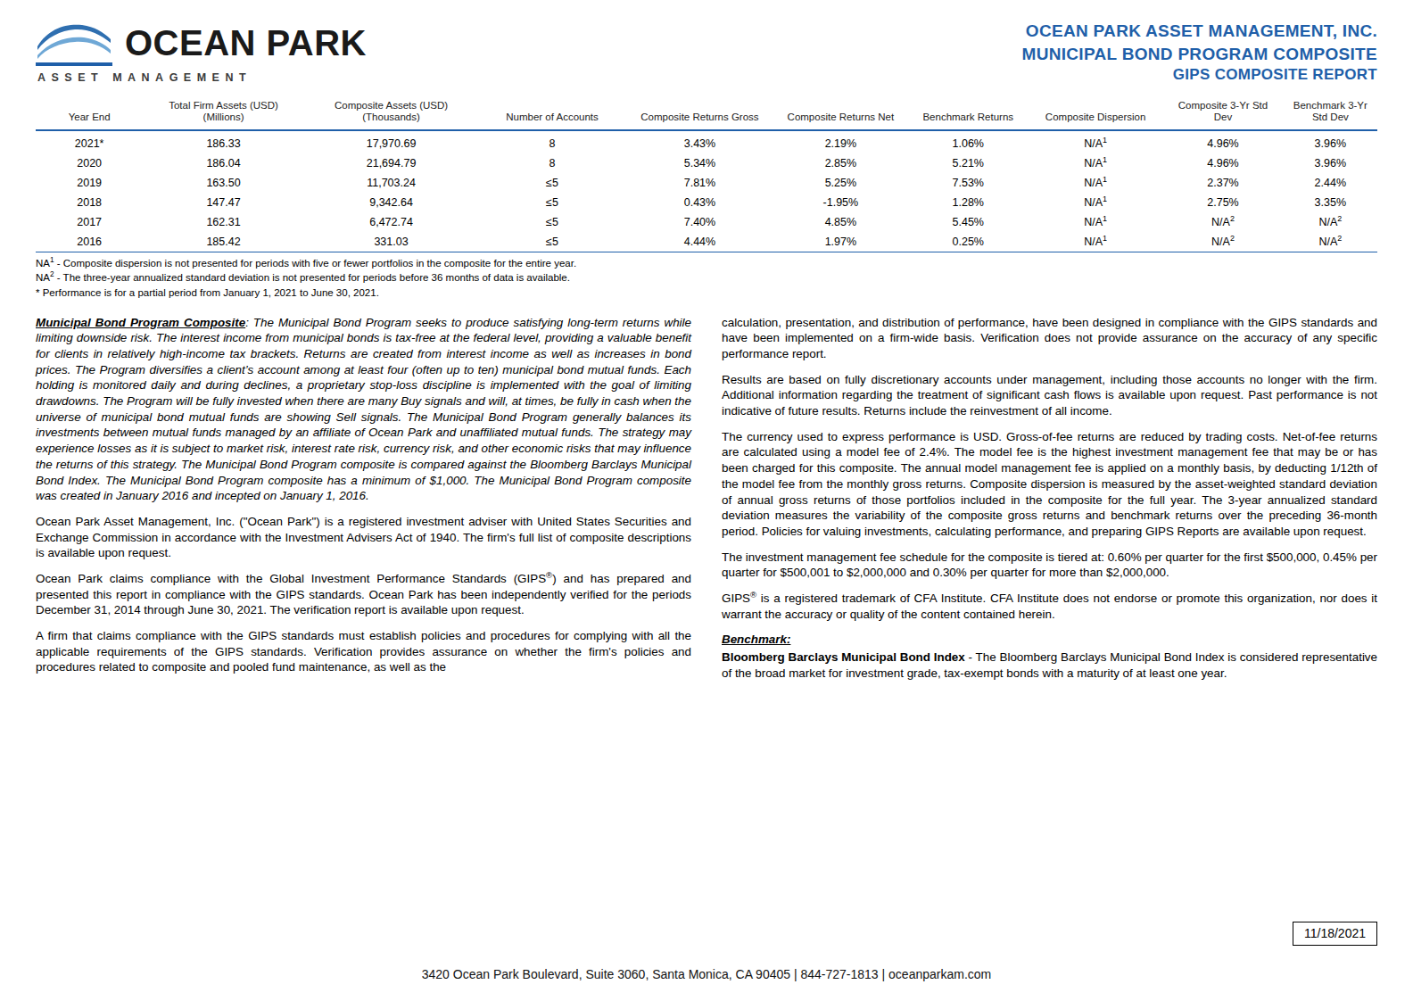OCEAN PARK
ASSET MANAGEMENT
OCEAN PARK ASSET MANAGEMENT, INC.
MUNICIPAL BOND PROGRAM COMPOSITE
GIPS COMPOSITE REPORT
| Year End | Total Firm Assets (USD) (Millions) | Composite Assets (USD) (Thousands) | Number of Accounts | Composite Returns Gross | Composite Returns Net | Benchmark Returns | Composite Dispersion | Composite 3-Yr Std Dev | Benchmark 3-Yr Std Dev |
| --- | --- | --- | --- | --- | --- | --- | --- | --- | --- |
| 2021* | 186.33 | 17,970.69 | 8 | 3.43% | 2.19% | 1.06% | N/A 1 | 4.96% | 3.96% |
| 2020 | 186.04 | 21,694.79 | 8 | 5.34% | 2.85% | 5.21% | N/A 1 | 4.96% | 3.96% |
| 2019 | 163.50 | 11,703.24 | ≤5 | 7.81% | 5.25% | 7.53% | N/A 1 | 2.37% | 2.44% |
| 2018 | 147.47 | 9,342.64 | ≤5 | 0.43% | -1.95% | 1.28% | N/A 1 | 2.75% | 3.35% |
| 2017 | 162.31 | 6,472.74 | ≤5 | 7.40% | 4.85% | 5.45% | N/A 1 | N/A 2 | N/A 2 |
| 2016 | 185.42 | 331.03 | ≤5 | 4.44% | 1.97% | 0.25% | N/A 1 | N/A 2 | N/A 2 |
NA1 - Composite dispersion is not presented for periods with five or fewer portfolios in the composite for the entire year.
NA2 - The three-year annualized standard deviation is not presented for periods before 36 months of data is available.
* Performance is for a partial period from January 1, 2021 to June 30, 2021.
Municipal Bond Program Composite: The Municipal Bond Program seeks to produce satisfying long-term returns while limiting downside risk. The interest income from municipal bonds is tax-free at the federal level, providing a valuable benefit for clients in relatively high-income tax brackets. Returns are created from interest income as well as increases in bond prices. The Program diversifies a client’s account among at least four (often up to ten) municipal bond mutual funds. Each holding is monitored daily and during declines, a proprietary stop-loss discipline is implemented with the goal of limiting drawdowns. The Program will be fully invested when there are many Buy signals and will, at times, be fully in cash when the universe of municipal bond mutual funds are showing Sell signals. The Municipal Bond Program generally balances its investments between mutual funds managed by an affiliate of Ocean Park and unaffiliated mutual funds. The strategy may experience losses as it is subject to market risk, interest rate risk, currency risk, and other economic risks that may influence the returns of this strategy. The Municipal Bond Program composite is compared against the Bloomberg Barclays Municipal Bond Index. The Municipal Bond Program composite has a minimum of $1,000. The Municipal Bond Program composite was created in January 2016 and incepted on January 1, 2016.
Ocean Park Asset Management, Inc. ("Ocean Park") is a registered investment adviser with United States Securities and Exchange Commission in accordance with the Investment Advisers Act of 1940. The firm's full list of composite descriptions is available upon request.
Ocean Park claims compliance with the Global Investment Performance Standards (GIPS®) and has prepared and presented this report in compliance with the GIPS standards. Ocean Park has been independently verified for the periods December 31, 2014 through June 30, 2021. The verification report is available upon request.
A firm that claims compliance with the GIPS standards must establish policies and procedures for complying with all the applicable requirements of the GIPS standards. Verification provides assurance on whether the firm's policies and procedures related to composite and pooled fund maintenance, as well as the
calculation, presentation, and distribution of performance, have been designed in compliance with the GIPS standards and have been implemented on a firm-wide basis. Verification does not provide assurance on the accuracy of any specific performance report.
Results are based on fully discretionary accounts under management, including those accounts no longer with the firm. Additional information regarding the treatment of significant cash flows is available upon request. Past performance is not indicative of future results. Returns include the reinvestment of all income.
The currency used to express performance is USD. Gross-of-fee returns are reduced by trading costs. Net-of-fee returns are calculated using a model fee of 2.4%. The model fee is the highest investment management fee that may be or has been charged for this composite. The annual model management fee is applied on a monthly basis, by deducting 1/12th of the model fee from the monthly gross returns. Composite dispersion is measured by the asset-weighted standard deviation of annual gross returns of those portfolios included in the composite for the full year. The 3-year annualized standard deviation measures the variability of the composite gross returns and benchmark returns over the preceding 36-month period. Policies for valuing investments, calculating performance, and preparing GIPS Reports are available upon request.
The investment management fee schedule for the composite is tiered at: 0.60% per quarter for the first $500,000, 0.45% per quarter for $500,001 to $2,000,000 and 0.30% per quarter for more than $2,000,000.
GIPS® is a registered trademark of CFA Institute. CFA Institute does not endorse or promote this organization, nor does it warrant the accuracy or quality of the content contained herein.
Benchmark: Bloomberg Barclays Municipal Bond Index - The Bloomberg Barclays Municipal Bond Index is considered representative of the broad market for investment grade, tax-exempt bonds with a maturity of at least one year.
11/18/2021
3420 Ocean Park Boulevard, Suite 3060, Santa Monica, CA 90405 | 844-727-1813 | oceanparkam.com